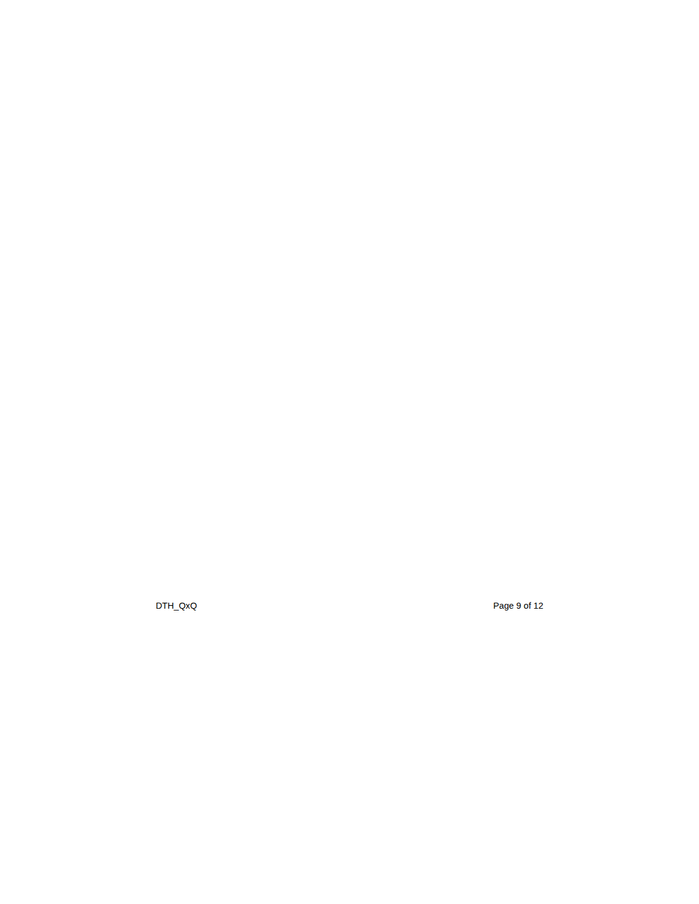DTH_QxQ Page 9 of 12